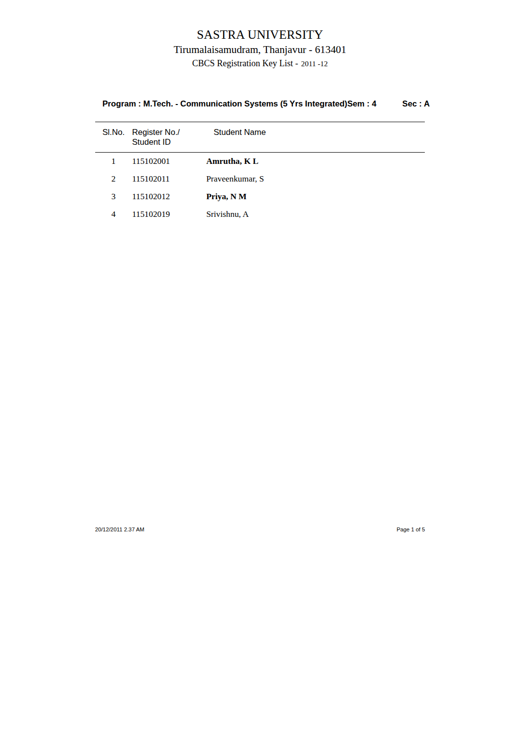SASTRA UNIVERSITY
Tirumalaisamudram, Thanjavur - 613401
CBCS Registration Key List -2011 -12
Program : M.Tech. - Communication Systems (5 Yrs Integrated)
Sem : 4
Sec : A
| Sl.No. | Register No./ Student ID | Student Name |
| --- | --- | --- |
| 1 | 115102001 | Amrutha, K L |
| 2 | 115102011 | Praveenkumar, S |
| 3 | 115102012 | Priya, N M |
| 4 | 115102019 | Srivishnu, A |
20/12/2011 2.37 AM
Page 1 of 5